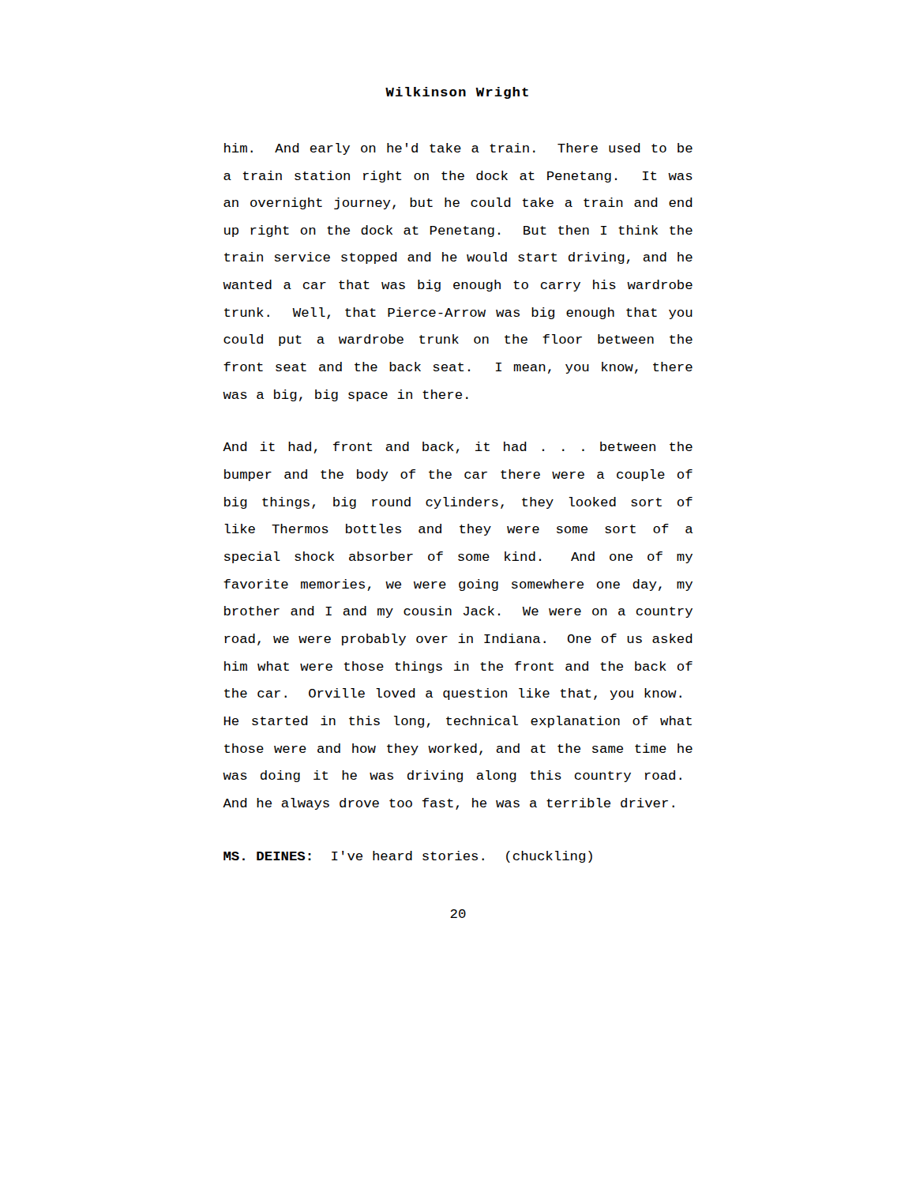Wilkinson Wright
him. And early on he'd take a train. There used to be a train station right on the dock at Penetang. It was an overnight journey, but he could take a train and end up right on the dock at Penetang. But then I think the train service stopped and he would start driving, and he wanted a car that was big enough to carry his wardrobe trunk. Well, that Pierce-Arrow was big enough that you could put a wardrobe trunk on the floor between the front seat and the back seat. I mean, you know, there was a big, big space in there.
And it had, front and back, it had . . . between the bumper and the body of the car there were a couple of big things, big round cylinders, they looked sort of like Thermos bottles and they were some sort of a special shock absorber of some kind. And one of my favorite memories, we were going somewhere one day, my brother and I and my cousin Jack. We were on a country road, we were probably over in Indiana. One of us asked him what were those things in the front and the back of the car. Orville loved a question like that, you know. He started in this long, technical explanation of what those were and how they worked, and at the same time he was doing it he was driving along this country road. And he always drove too fast, he was a terrible driver.
MS. DEINES: I've heard stories. (chuckling)
20